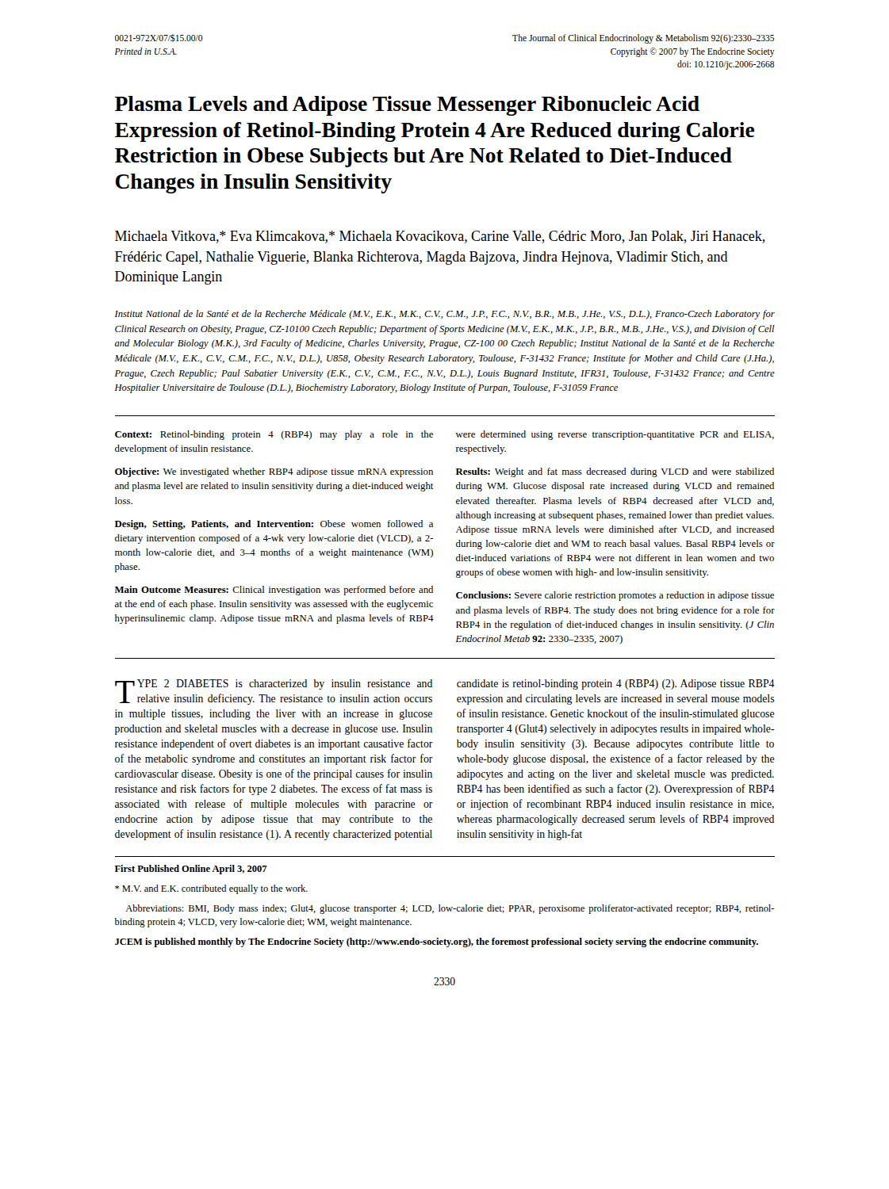0021-972X/07/$15.00/0
Printed in U.S.A.
The Journal of Clinical Endocrinology & Metabolism 92(6):2330–2335
Copyright © 2007 by The Endocrine Society
doi: 10.1210/jc.2006-2668
Plasma Levels and Adipose Tissue Messenger Ribonucleic Acid Expression of Retinol-Binding Protein 4 Are Reduced during Calorie Restriction in Obese Subjects but Are Not Related to Diet-Induced Changes in Insulin Sensitivity
Michaela Vitkova,* Eva Klimcakova,* Michaela Kovacikova, Carine Valle, Cédric Moro, Jan Polak, Jiri Hanacek, Frédéric Capel, Nathalie Viguerie, Blanka Richterova, Magda Bajzova, Jindra Hejnova, Vladimir Stich, and Dominique Langin
Institut National de la Santé et de la Recherche Médicale (M.V., E.K., M.K., C.V., C.M., J.P., F.C., N.V., B.R., M.B., J.He., V.S., D.L.), Franco-Czech Laboratory for Clinical Research on Obesity, Prague, CZ-10100 Czech Republic; Department of Sports Medicine (M.V., E.K., M.K., J.P., B.R., M.B., J.He., V.S.), and Division of Cell and Molecular Biology (M.K.), 3rd Faculty of Medicine, Charles University, Prague, CZ-100 00 Czech Republic; Institut National de la Santé et de la Recherche Médicale (M.V., E.K., C.V., C.M., F.C., N.V., D.L.), U858, Obesity Research Laboratory, Toulouse, F-31432 France; Institute for Mother and Child Care (J.Ha.), Prague, Czech Republic; Paul Sabatier University (E.K., C.V., C.M., F.C., N.V., D.L.), Louis Bugnard Institute, IFR31, Toulouse, F-31432 France; and Centre Hospitalier Universitaire de Toulouse (D.L.), Biochemistry Laboratory, Biology Institute of Purpan, Toulouse, F-31059 France
Context: Retinol-binding protein 4 (RBP4) may play a role in the development of insulin resistance.
Objective: We investigated whether RBP4 adipose tissue mRNA expression and plasma level are related to insulin sensitivity during a diet-induced weight loss.
Design, Setting, Patients, and Intervention: Obese women followed a dietary intervention composed of a 4-wk very low-calorie diet (VLCD), a 2-month low-calorie diet, and 3–4 months of a weight maintenance (WM) phase.
Main Outcome Measures: Clinical investigation was performed before and at the end of each phase. Insulin sensitivity was assessed with the euglycemic hyperinsulinemic clamp. Adipose tissue mRNA and plasma levels of RBP4 were determined using reverse transcription-quantitative PCR and ELISA, respectively.
Results: Weight and fat mass decreased during VLCD and were stabilized during WM. Glucose disposal rate increased during VLCD and remained elevated thereafter. Plasma levels of RBP4 decreased after VLCD and, although increasing at subsequent phases, remained lower than prediet values. Adipose tissue mRNA levels were diminished after VLCD, and increased during low-calorie diet and WM to reach basal values. Basal RBP4 levels or diet-induced variations of RBP4 were not different in lean women and two groups of obese women with high- and low-insulin sensitivity.
Conclusions: Severe calorie restriction promotes a reduction in adipose tissue and plasma levels of RBP4. The study does not bring evidence for a role for RBP4 in the regulation of diet-induced changes in insulin sensitivity. (J Clin Endocrinol Metab 92: 2330–2335, 2007)
TYPE 2 DIABETES is characterized by insulin resistance and relative insulin deficiency. The resistance to insulin action occurs in multiple tissues, including the liver with an increase in glucose production and skeletal muscles with a decrease in glucose use. Insulin resistance independent of overt diabetes is an important causative factor of the metabolic syndrome and constitutes an important risk factor for cardiovascular disease. Obesity is one of the principal causes for insulin resistance and risk factors for type 2 diabetes. The excess of fat mass is associated with release of multiple molecules with paracrine or endocrine action by adipose tissue that may contribute to the development of insulin resistance (1). A recently characterized potential candidate is retinol-binding protein 4 (RBP4) (2). Adipose tissue RBP4 expression and circulating levels are increased in several mouse models of insulin resistance. Genetic knockout of the insulin-stimulated glucose transporter 4 (Glut4) selectively in adipocytes results in impaired whole-body insulin sensitivity (3). Because adipocytes contribute little to whole-body glucose disposal, the existence of a factor released by the adipocytes and acting on the liver and skeletal muscle was predicted. RBP4 has been identified as such a factor (2). Overexpression of RBP4 or injection of recombinant RBP4 induced insulin resistance in mice, whereas pharmacologically decreased serum levels of RBP4 improved insulin sensitivity in high-fat
First Published Online April 3, 2007
* M.V. and E.K. contributed equally to the work.
Abbreviations: BMI, Body mass index; Glut4, glucose transporter 4; LCD, low-calorie diet; PPAR, peroxisome proliferator-activated receptor; RBP4, retinol-binding protein 4; VLCD, very low-calorie diet; WM, weight maintenance.
JCEM is published monthly by The Endocrine Society (http://www.endo-society.org), the foremost professional society serving the endocrine community.
2330